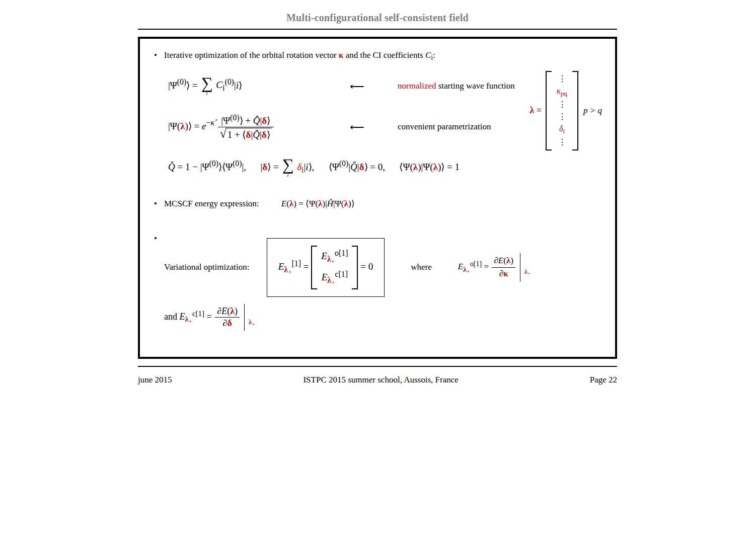Multi-configurational self-consistent field
Iterative optimization of the orbital rotation vector κ and the CI coefficients Ci:
λ = ⋮ κpq ⋮ ⋮ δi ⋮ p > q
|Ψ(0)⟩ = ∑i Ci(0)|i⟩
⟵
normalized starting wave function
|Ψ(λ)⟩ = e−κ̂ |Ψ(0)⟩ + Q̂|δ⟩ 1 + ⟨δ|Q̂|δ⟩
⟵
convenient parametrization
Q̂ = 1 − |Ψ(0)⟩⟨Ψ(0)|, |δ⟩ = ∑i δi|i⟩, ⟨Ψ(0)|Q̂|δ⟩ = 0, ⟨Ψ(λ)|Ψ(λ)⟩ = 1
MCSCF energy expression: E(λ) = ⟨Ψ(λ)|Ĥ|Ψ(λ)⟩
Variational optimization: Eλ+[1] = Eλ+o[1] Eλ+c[1] = 0 where Eλ+o[1] = ∂E(λ) ∂κ λ+
and Eλ+c[1] = ∂E(λ) ∂δ λ+
june 2015
ISTPC 2015 summer school, Aussois, France
Page 22